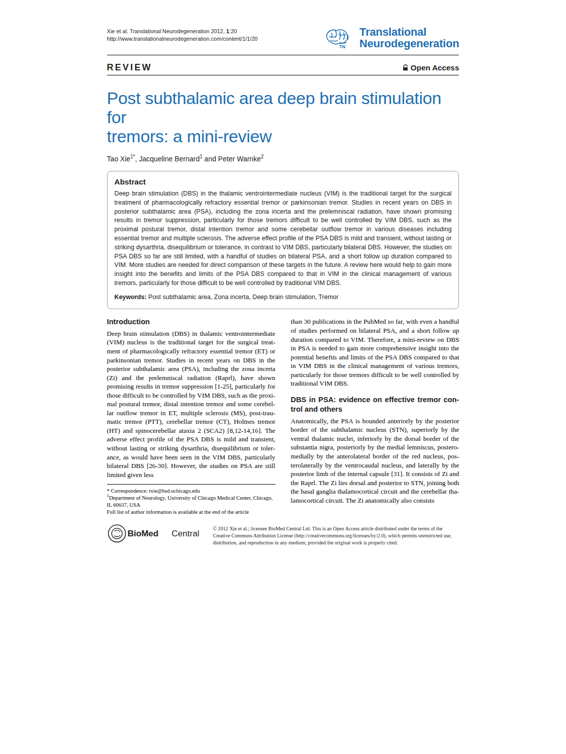Xie et al. Translational Neurodegeneration 2012, 1:20
http://www.translationalneurodegeneration.com/content/1/1/20
TN
TranslationalNeurodegeneration
REVIEW
Open Access
Post subthalamic area deep brain stimulation for
tremors: a mini-review
Tao Xie1*, Jacqueline Bernard1 and Peter Warnke2
Abstract
Deep brain stimulation (DBS) in the thalamic ventrointermediate nucleus (VIM) is the traditional target for the surgical treatment of pharmacologically refractory essential tremor or parkinsonian tremor. Studies in recent years on DBS in posterior subthalamic area (PSA), including the zona incerta and the prelemniscal radiation, have shown promising results in tremor suppression, particularly for those tremors difficult to be well controlled by VIM DBS, such as the proximal postural tremor, distal intention tremor and some cerebellar outflow tremor in various diseases including essential tremor and multiple sclerosis. The adverse effect profile of the PSA DBS is mild and transient, without lasting or striking dysarthria, disequilibrium or tolerance, in contrast to VIM DBS, particularly bilateral DBS. However, the studies on PSA DBS so far are still limited, with a handful of studies on bilateral PSA, and a short follow up duration compared to VIM. More studies are needed for direct comparison of these targets in the future. A review here would help to gain more insight into the benefits and limits of the PSA DBS compared to that in VIM in the clinical management of various tremors, particularly for those difficult to be well controlled by traditional VIM DBS.
Keywords: Post subthalamic area, Zona incerta, Deep brain stimulation, Tremor
Introduction
Deep brain stimulation (DBS) in thalamic ventrointermediate (VIM) nucleus is the traditional target for the surgical treatment of pharmacologically refractory essential tremor (ET) or parkinsonian tremor. Studies in recent years on DBS in the posterior subthalamic area (PSA), including the zona incerta (Zi) and the prelemniscal radiation (Raprl), have shown promising results in tremor suppression [1-25], particularly for those difficult to be controlled by VIM DBS, such as the proximal postural tremor, distal intention tremor and some cerebellar outflow tremor in ET, multiple sclerosis (MS), post-traumatic tremor (PTT), cerebellar tremor (CT), Holmes tremor (HT) and spinocerebellar ataxia 2 (SCA2) [8,12-14,16]. The adverse effect profile of the PSA DBS is mild and transient, without lasting or striking dysarthria, disequilibrium or tolerance, as would have been seen in the VIM DBS, particularly bilateral DBS [26-30]. However, the studies on PSA are still limited given less
* Correspondence: txie@bsd.uchicago.edu
1Department of Neurology, University of Chicago Medical Center, Chicago, IL 60637, USA
Full list of author information is available at the end of the article
than 30 publications in the PubMed so far, with even a handful of studies performed on bilateral PSA, and a short follow up duration compared to VIM. Therefore, a mini-review on DBS in PSA is needed to gain more comprehensive insight into the potential benefits and limits of the PSA DBS compared to that in VIM DBS in the clinical management of various tremors, particularly for those tremors difficult to be well controlled by traditional VIM DBS.
DBS in PSA: evidence on effective tremor control and others
Anatomically, the PSA is bounded anteriorly by the posterior border of the subthalamic nucleus (STN), superiorly by the ventral thalamic nuclei, inferiorly by the dorsal border of the substantia nigra, posteriorly by the medial lemniscus, posteromedially by the anterolateral border of the red nucleus, posterolaterally by the ventrocaudal nucleus, and laterally by the posterior limb of the internal capsule [31]. It consists of Zi and the Raprl. The Zi lies dorsal and posterior to STN, joining both the basal ganglia thalamocortical circuit and the cerebellar thalamocortical circuit. The Zi anatomically also consists
BioMed Central
© 2012 Xie et al.; licensee BioMed Central Ltd. This is an Open Access article distributed under the terms of the Creative Commons Attribution License (http://creativecommons.org/licenses/by/2.0), which permits unrestricted use, distribution, and reproduction in any medium, provided the original work is properly cited.